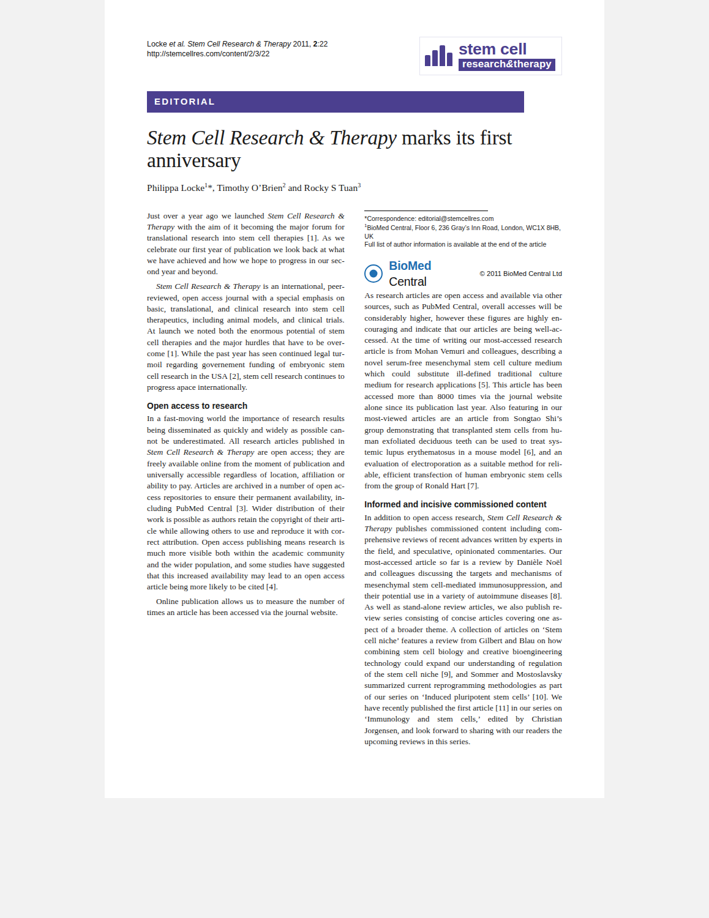Locke et al. Stem Cell Research & Therapy 2011, 2:22
http://stemcellres.com/content/2/3/22
stem cell research&therapy
EDITORIAL
Stem Cell Research & Therapy marks its first anniversary
Philippa Locke1*, Timothy O’Brien2 and Rocky S Tuan3
Just over a year ago we launched Stem Cell Research & Therapy with the aim of it becoming the major forum for translational research into stem cell therapies [1]. As we celebrate our first year of publication we look back at what we have achieved and how we hope to progress in our second year and beyond.
Stem Cell Research & Therapy is an international, peer-reviewed, open access journal with a special emphasis on basic, translational, and clinical research into stem cell therapeutics, including animal models, and clinical trials. At launch we noted both the enormous potential of stem cell therapies and the major hurdles that have to be overcome [1]. While the past year has seen continued legal turmoil regarding governement funding of embryonic stem cell research in the USA [2], stem cell research continues to progress apace internationally.
Open access to research
In a fast-moving world the importance of research results being disseminated as quickly and widely as possible cannot be underestimated. All research articles published in Stem Cell Research & Therapy are open access; they are freely available online from the moment of publication and universally accessible regardless of location, affiliation or ability to pay. Articles are archived in a number of open access repositories to ensure their permanent availability, including PubMed Central [3]. Wider distribution of their work is possible as authors retain the copyright of their article while allowing others to use and reproduce it with correct attribution. Open access publishing means research is much more visible both within the academic community and the wider population, and some studies have suggested that this increased availability may lead to an open access article being more likely to be cited [4].
Online publication allows us to measure the number of times an article has been accessed via the journal website.
*Correspondence: editorial@stemcellres.com
1BioMed Central, Floor 6, 236 Gray’s Inn Road, London, WC1X 8HB, UK
Full list of author information is available at the end of the article
BioMed Central
© 2011 BioMed Central Ltd
As research articles are open access and available via other sources, such as PubMed Central, overall accesses will be considerably higher, however these figures are highly encouraging and indicate that our articles are being well-accessed. At the time of writing our most-accessed research article is from Mohan Vemuri and colleagues, describing a novel serum-free mesenchymal stem cell culture medium which could substitute ill-defined traditional culture medium for research applications [5]. This article has been accessed more than 8000 times via the journal website alone since its publication last year. Also featuring in our most-viewed articles are an article from Songtao Shi’s group demonstrating that transplanted stem cells from human exfoliated deciduous teeth can be used to treat systemic lupus erythematosus in a mouse model [6], and an evaluation of electroporation as a suitable method for reliable, efficient transfection of human embryonic stem cells from the group of Ronald Hart [7].
Informed and incisive commissioned content
In addition to open access research, Stem Cell Research & Therapy publishes commissioned content including comprehensive reviews of recent advances written by experts in the field, and speculative, opinionated commentaries. Our most-accessed article so far is a review by Danièle Noël and colleagues discussing the targets and mechanisms of mesenchymal stem cell-mediated immunosuppression, and their potential use in a variety of autoimmune diseases [8]. As well as stand-alone review articles, we also publish review series consisting of concise articles covering one aspect of a broader theme. A collection of articles on ‘Stem cell niche’ features a review from Gilbert and Blau on how combining stem cell biology and creative bioengineering technology could expand our understanding of regulation of the stem cell niche [9], and Sommer and Mostoslavsky summarized current reprogramming methodologies as part of our series on ‘Induced pluripotent stem cells’ [10]. We have recently published the first article [11] in our series on ‘Immunology and stem cells,’ edited by Christian Jorgensen, and look forward to sharing with our readers the upcoming reviews in this series.